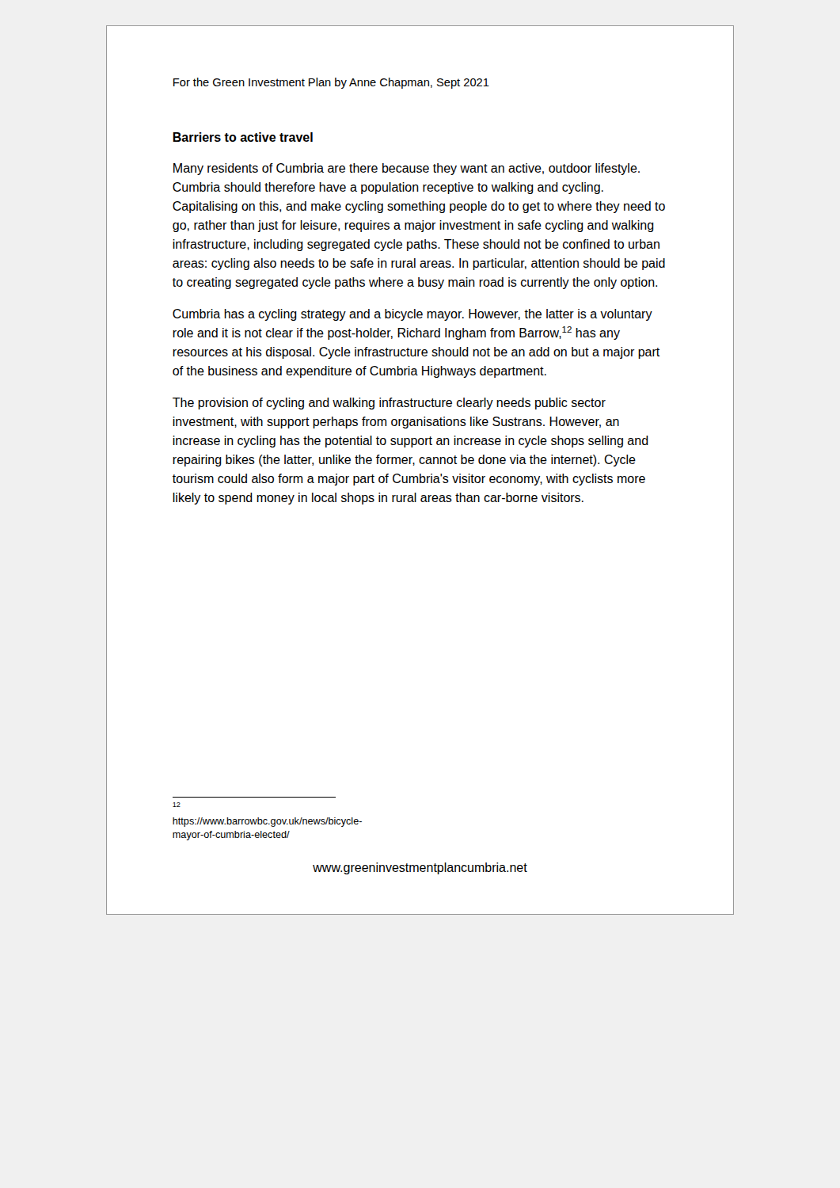For the Green Investment Plan by Anne Chapman, Sept 2021
Barriers to active travel
Many residents of Cumbria are there because they want an active, outdoor lifestyle. Cumbria should therefore have a population receptive to walking and cycling. Capitalising on this, and make cycling something people do to get to where they need to go, rather than just for leisure, requires a major investment in safe cycling and walking infrastructure, including segregated cycle paths. These should not be confined to urban areas: cycling also needs to be safe in rural areas. In particular, attention should be paid to creating segregated cycle paths where a busy main road is currently the only option.
Cumbria has a cycling strategy and a bicycle mayor. However, the latter is a voluntary role and it is not clear if the post-holder, Richard Ingham from Barrow,12 has any resources at his disposal. Cycle infrastructure should not be an add on but a major part of the business and expenditure of Cumbria Highways department.
The provision of cycling and walking infrastructure clearly needs public sector investment, with support perhaps from organisations like Sustrans. However, an increase in cycling has the potential to support an increase in cycle shops selling and repairing bikes (the latter, unlike the former, cannot be done via the internet). Cycle tourism could also form a major part of Cumbria's visitor economy, with cyclists more likely to spend money in local shops in rural areas than car-borne visitors.
12 https://www.barrowbc.gov.uk/news/bicycle-mayor-of-cumbria-elected/
www.greeninvestmentplancumbria.net